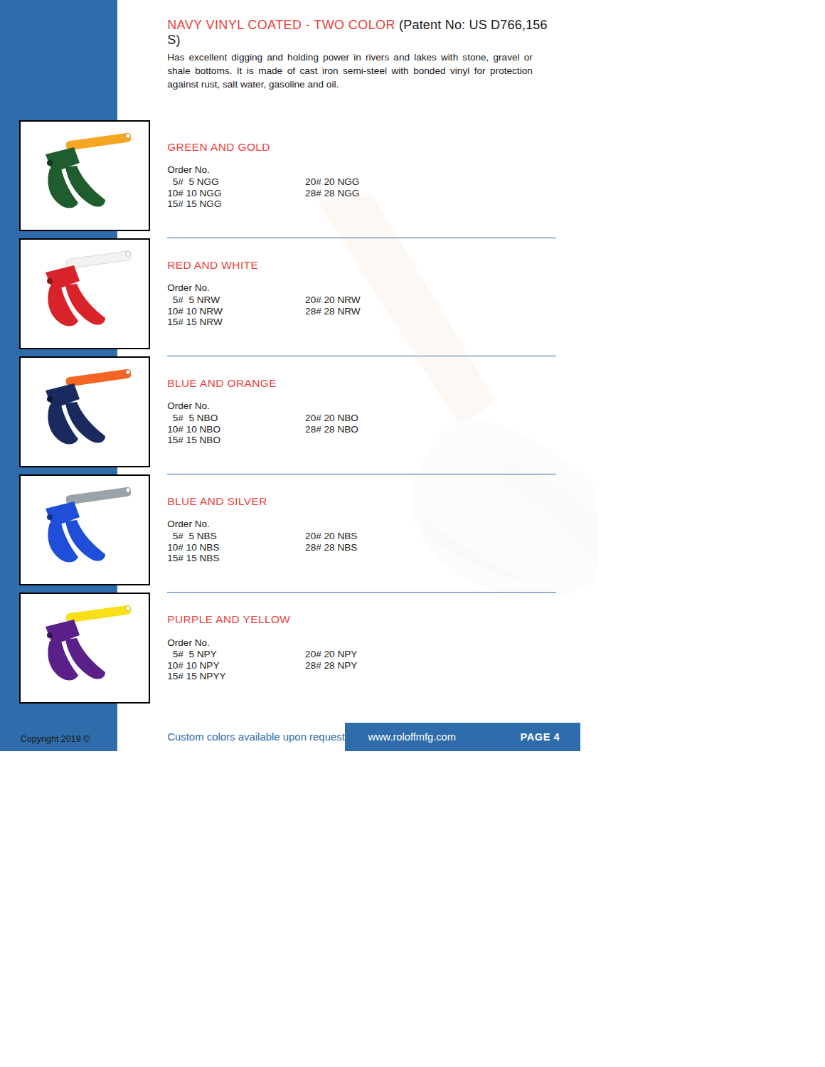NAVY VINYL COATED - TWO COLOR (Patent No: US D766,156 S)
Has excellent digging and holding power in rivers and lakes with stone, gravel or shale bottoms. It is made of cast iron semi-steel with bonded vinyl for protection against rust, salt water, gasoline and oil.
GREEN AND GOLD
Order No.
| 5# 5 NGG | 20# 20 NGG |
| 10# 10 NGG | 28# 28 NGG |
| 15# 15 NGG | |
RED AND WHITE
Order No.
| 5# 5 NRW | 20# 20 NRW |
| 10# 10 NRW | 28# 28 NRW |
| 15# 15 NRW | |
BLUE AND ORANGE
Order No.
| 5# 5 NBO | 20# 20 NBO |
| 10# 10 NBO | 28# 28 NBO |
| 15# 15 NBO | |
BLUE AND SILVER
Order No.
| 5# 5 NBS | 20# 20 NBS |
| 10# 10 NBS | 28# 28 NBS |
| 15# 15 NBS | |
PURPLE AND YELLOW
Order No.
| 5# 5 NPY | 20# 20 NPY |
| 10# 10 NPY | 28# 28 NPY |
| 15# 15 NPYY | |
Custom colors available upon request.
Copyright 2019 ©
www.roloffmfg.com PAGE 4